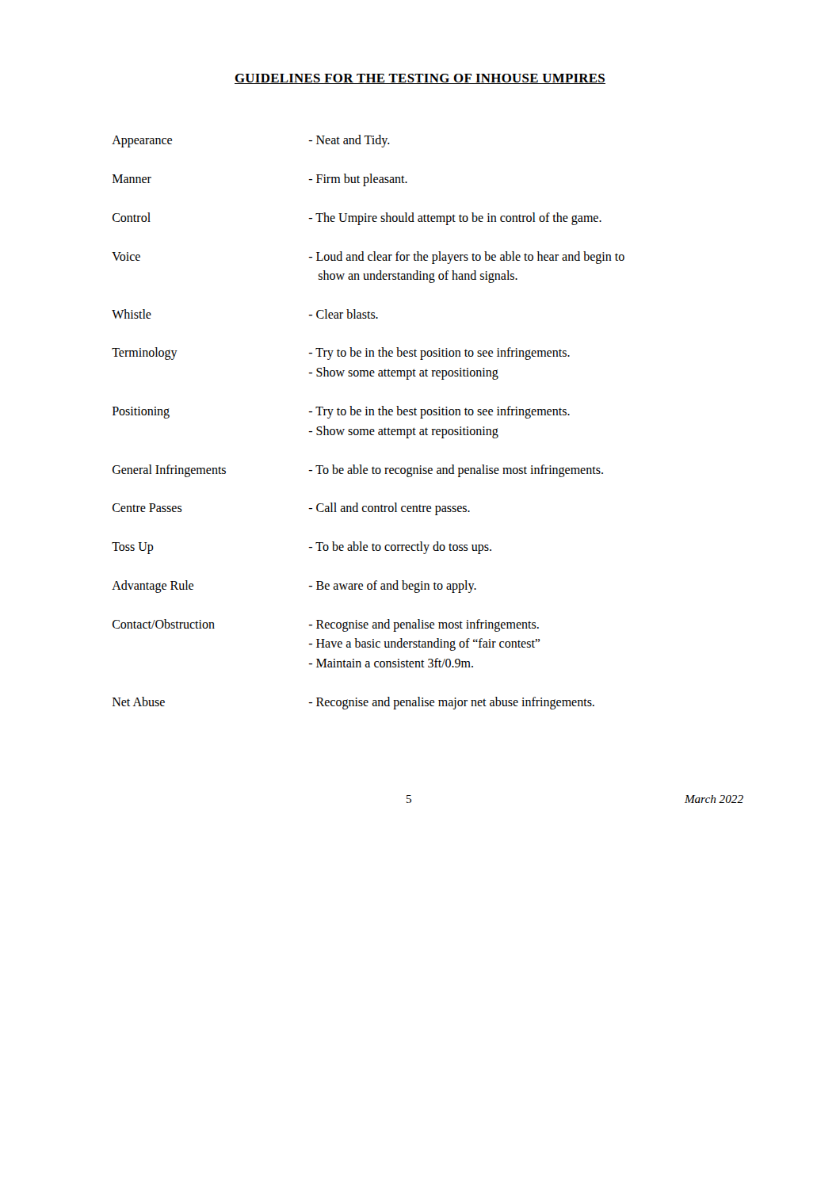GUIDELINES FOR THE TESTING OF INHOUSE UMPIRES
Appearance
- Neat and Tidy.
Manner
- Firm but pleasant.
Control
- The Umpire should attempt to be in control of the game.
Voice
- Loud and clear for the players to be able to hear and begin to show an understanding of hand signals.
Whistle
- Clear blasts.
Terminology
- Try to be in the best position to see infringements.
- Show some attempt at repositioning
Positioning
- Try to be in the best position to see infringements.
- Show some attempt at repositioning
General Infringements
- To be able to recognise and penalise most infringements.
Centre Passes
- Call and control centre passes.
Toss Up
- To be able to correctly do toss ups.
Advantage Rule
- Be aware of and begin to apply.
Contact/Obstruction
- Recognise and penalise most infringements.
- Have a basic understanding of “fair contest”
- Maintain a consistent 3ft/0.9m.
Net Abuse
- Recognise and penalise major net abuse infringements.
5 March 2022